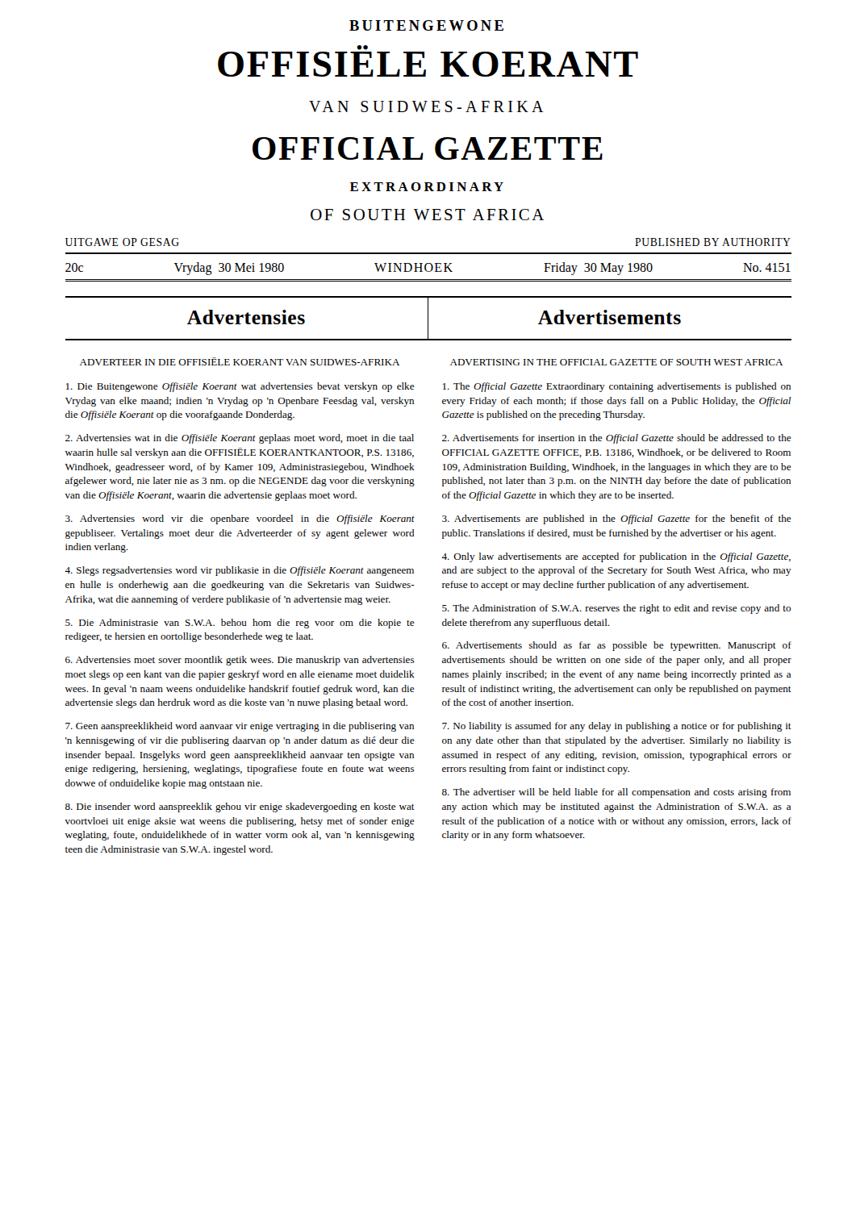BUITENGEWONE
OFFISIËLE KOERANT
VAN SUIDWES-AFRIKA
OFFICIAL GAZETTE
EXTRAORDINARY
OF SOUTH WEST AFRICA
UITGAWE OP GESAG PUBLISHED BY AUTHORITY
20c Vrydag 30 Mei 1980 WINDHOEK Friday 30 May 1980 No. 4151
Advertensies
Advertisements
Adverteer in die Offisiële Koerant van Suidwes-Afrika
1. Die Buitengewone Offisiële Koerant wat advertensies bevat verskyn op elke Vrydag van elke maand; indien 'n Vrydag op 'n Openbare Feesdag val, verskyn die Offisiële Koerant op die voorafgaande Donderdag.
2. Advertensies wat in die Offisiële Koerant geplaas moet word, moet in die taal waarin hulle sal verskyn aan die OFFISIËLE KOERANTKANTOOR, P.S. 13186, Windhoek, geadresseer word, of by Kamer 109, Administrasiegebou, Windhoek afgelewer word, nie later nie as 3 nm. op die NEGENDE dag voor die verskyning van die Offisiële Koerant, waarin die advertensie geplaas moet word.
3. Advertensies word vir die openbare voordeel in die Offisiële Koerant gepubliseer. Vertalings moet deur die Adverteerder of sy agent gelewer word indien verlang.
4. Slegs regsadvertensies word vir publikasie in die Offisiële Koerant aangeneem en hulle is onderhewig aan die goedkeuring van die Sekretaris van Suidwes-Afrika, wat die aanneming of verdere publikasie of 'n advertensie mag weier.
5. Die Administrasie van S.W.A. behou hom die reg voor om die kopie te redigeer, te hersien en oortollige besonderhede weg te laat.
6. Advertensies moet sover moontlik getik wees. Die manuskrip van advertensies moet slegs op een kant van die papier geskryf word en alle eiename moet duidelik wees. In geval 'n naam weens onduidelike handskrif foutief gedruk word, kan die advertensie slegs dan herdruk word as die koste van 'n nuwe plasing betaal word.
7. Geen aanspreeklikheid word aanvaar vir enige vertraging in die publisering van 'n kennisgewing of vir die publisering daarvan op 'n ander datum as dié deur die insender bepaal. Insgelyks word geen aanspreeklikheid aanvaar ten opsigte van enige redigering, hersiening, weglatings, tipografiese foute en foute wat weens dowwe of onduidelike kopie mag ontstaan nie.
8. Die insender word aanspreeklik gehou vir enige skadevergoeding en koste wat voortvloei uit enige aksie wat weens die publisering, hetsy met of sonder enige weglating, foute, onduidelikhede of in watter vorm ook al, van 'n kennisgewing teen die Administrasie van S.W.A. ingestel word.
Advertising in the Official Gazette of South West Africa
1. The Official Gazette Extraordinary containing advertisements is published on every Friday of each month; if those days fall on a Public Holiday, the Official Gazette is published on the preceding Thursday.
2. Advertisements for insertion in the Official Gazette should be addressed to the OFFICIAL GAZETTE OFFICE, P.B. 13186, Windhoek, or be delivered to Room 109, Administration Building, Windhoek, in the languages in which they are to be published, not later than 3 p.m. on the NINTH day before the date of publication of the Official Gazette in which they are to be inserted.
3. Advertisements are published in the Official Gazette for the benefit of the public. Translations if desired, must be furnished by the advertiser or his agent.
4. Only law advertisements are accepted for publication in the Official Gazette, and are subject to the approval of the Secretary for South West Africa, who may refuse to accept or may decline further publication of any advertisement.
5. The Administration of S.W.A. reserves the right to edit and revise copy and to delete therefrom any superfluous detail.
6. Advertisements should as far as possible be typewritten. Manuscript of advertisements should be written on one side of the paper only, and all proper names plainly inscribed; in the event of any name being incorrectly printed as a result of indistinct writing, the advertisement can only be republished on payment of the cost of another insertion.
7. No liability is assumed for any delay in publishing a notice or for publishing it on any date other than that stipulated by the advertiser. Similarly no liability is assumed in respect of any editing, revision, omission, typographical errors or errors resulting from faint or indistinct copy.
8. The advertiser will be held liable for all compensation and costs arising from any action which may be instituted against the Administration of S.W.A. as a result of the publication of a notice with or without any omission, errors, lack of clarity or in any form whatsoever.